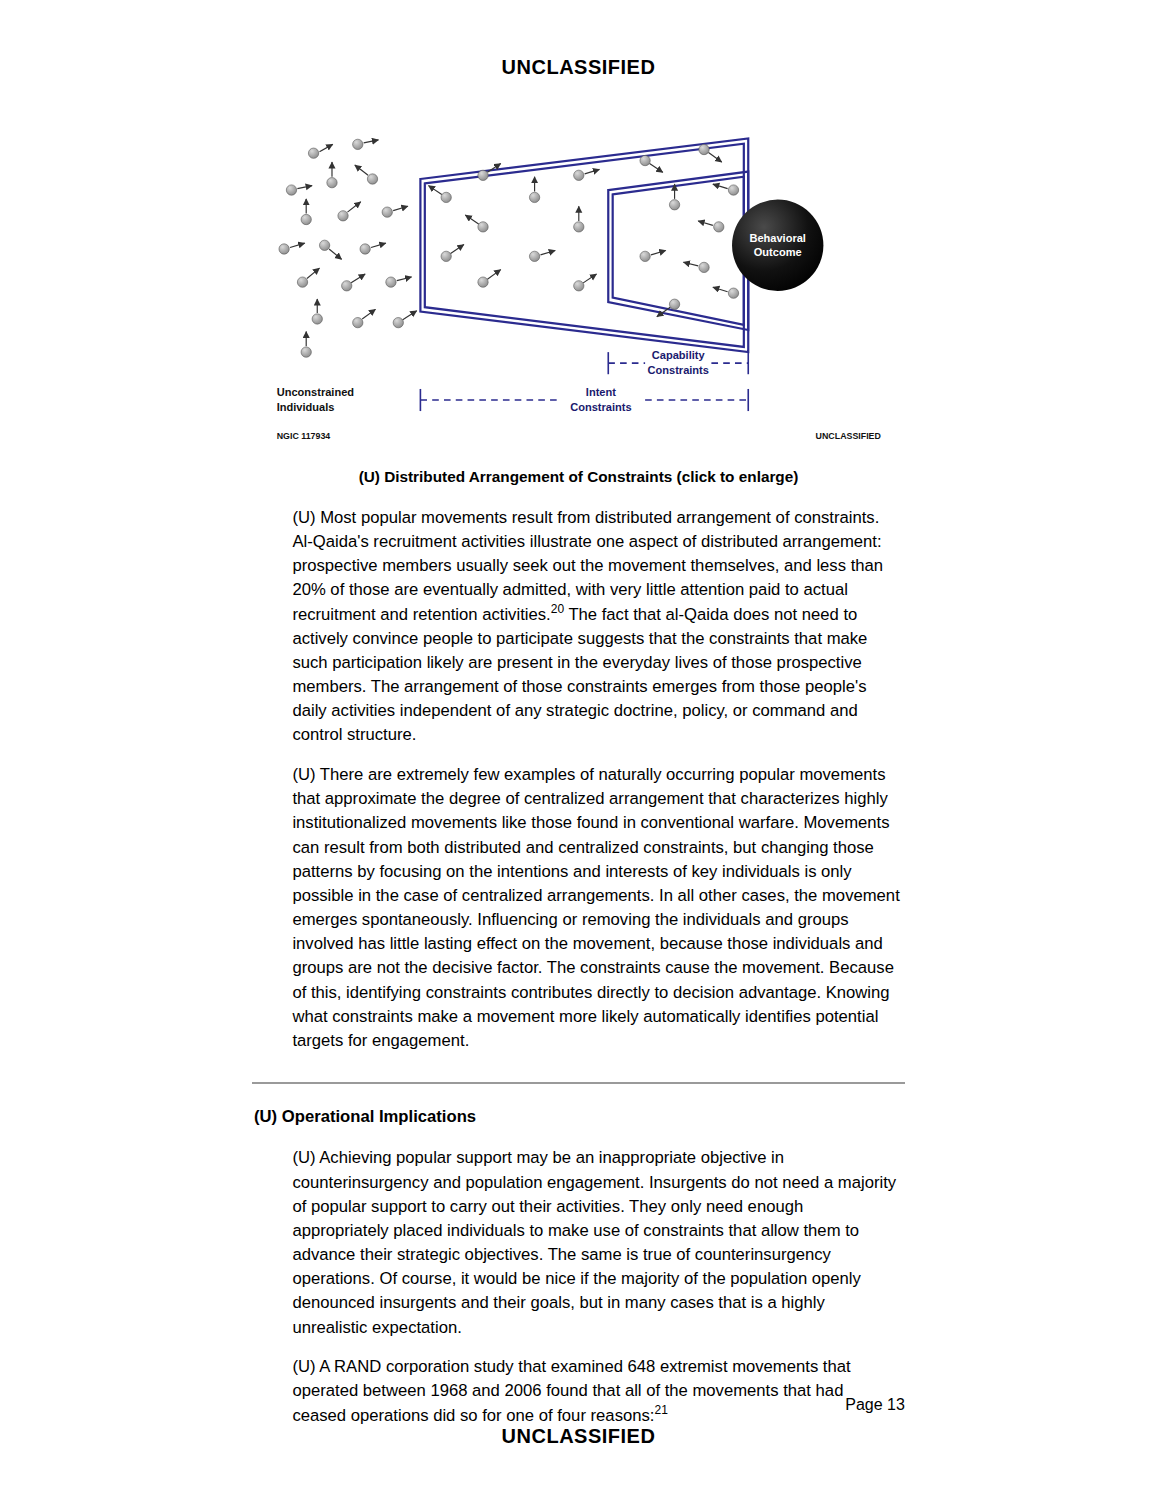UNCLASSIFIED
Behavioral Outcome Capability Constraints Intent Constraints Unconstrained Individuals NGIC 117934 UNCLASSIFIED
(U) Distributed Arrangement of Constraints (click to enlarge)
(U) Most popular movements result from distributed arrangement of constraints. Al-Qaida's recruitment activities illustrate one aspect of distributed arrangement: prospective members usually seek out the movement themselves, and less than 20% of those are eventually admitted, with very little attention paid to actual recruitment and retention activities.20 The fact that al-Qaida does not need to actively convince people to participate suggests that the constraints that make such participation likely are present in the everyday lives of those prospective members. The arrangement of those constraints emerges from those people's daily activities independent of any strategic doctrine, policy, or command and control structure.
(U) There are extremely few examples of naturally occurring popular movements that approximate the degree of centralized arrangement that characterizes highly institutionalized movements like those found in conventional warfare. Movements can result from both distributed and centralized constraints, but changing those patterns by focusing on the intentions and interests of key individuals is only possible in the case of centralized arrangements. In all other cases, the movement emerges spontaneously. Influencing or removing the individuals and groups involved has little lasting effect on the movement, because those individuals and groups are not the decisive factor. The constraints cause the movement. Because of this, identifying constraints contributes directly to decision advantage. Knowing what constraints make a movement more likely automatically identifies potential targets for engagement.
(U) Operational Implications
(U) Achieving popular support may be an inappropriate objective in counterinsurgency and population engagement. Insurgents do not need a majority of popular support to carry out their activities. They only need enough appropriately placed individuals to make use of constraints that allow them to advance their strategic objectives. The same is true of counterinsurgency operations. Of course, it would be nice if the majority of the population openly denounced insurgents and their goals, but in many cases that is a highly unrealistic expectation.
(U) A RAND corporation study that examined 648 extremist movements that operated between 1968 and 2006 found that all of the movements that had ceased operations did so for one of four reasons:21
Page 13
UNCLASSIFIED